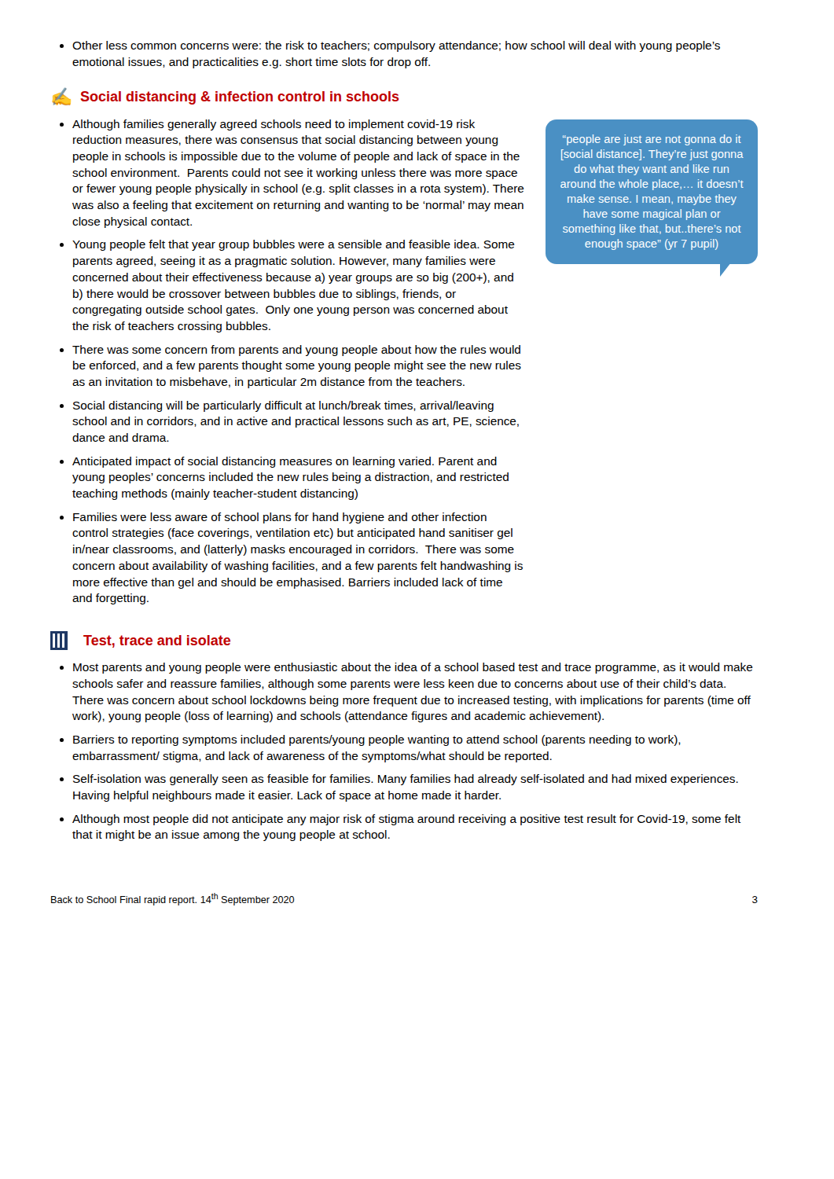Other less common concerns were: the risk to teachers; compulsory attendance; how school will deal with young people’s emotional issues, and practicalities e.g. short time slots for drop off.
✍Social distancing & infection control in schools
“people are just are not gonna do it [social distance]. They’re just gonna do what they want and like run around the whole place,… it doesn’t make sense. I mean, maybe they have some magical plan or something like that, but..there’s not enough space” (yr 7 pupil)
Although families generally agreed schools need to implement covid-19 risk reduction measures, there was consensus that social distancing between young people in schools is impossible due to the volume of people and lack of space in the school environment. Parents could not see it working unless there was more space or fewer young people physically in school (e.g. split classes in a rota system). There was also a feeling that excitement on returning and wanting to be ‘normal’ may mean close physical contact.
Young people felt that year group bubbles were a sensible and feasible idea. Some parents agreed, seeing it as a pragmatic solution. However, many families were concerned about their effectiveness because a) year groups are so big (200+), and b) there would be crossover between bubbles due to siblings, friends, or congregating outside school gates. Only one young person was concerned about the risk of teachers crossing bubbles.
There was some concern from parents and young people about how the rules would be enforced, and a few parents thought some young people might see the new rules as an invitation to misbehave, in particular 2m distance from the teachers.
Social distancing will be particularly difficult at lunch/break times, arrival/leaving school and in corridors, and in active and practical lessons such as art, PE, science, dance and drama.
Anticipated impact of social distancing measures on learning varied. Parent and young peoples’ concerns included the new rules being a distraction, and restricted teaching methods (mainly teacher-student distancing)
Families were less aware of school plans for hand hygiene and other infection control strategies (face coverings, ventilation etc) but anticipated hand sanitiser gel in/near classrooms, and (latterly) masks encouraged in corridors. There was some concern about availability of washing facilities, and a few parents felt handwashing is more effective than gel and should be emphasised. Barriers included lack of time and forgetting.
Test, trace and isolate
Most parents and young people were enthusiastic about the idea of a school based test and trace programme, as it would make schools safer and reassure families, although some parents were less keen due to concerns about use of their child’s data. There was concern about school lockdowns being more frequent due to increased testing, with implications for parents (time off work), young people (loss of learning) and schools (attendance figures and academic achievement).
Barriers to reporting symptoms included parents/young people wanting to attend school (parents needing to work), embarrassment/ stigma, and lack of awareness of the symptoms/what should be reported.
Self-isolation was generally seen as feasible for families. Many families had already self-isolated and had mixed experiences. Having helpful neighbours made it easier. Lack of space at home made it harder.
Although most people did not anticipate any major risk of stigma around receiving a positive test result for Covid-19, some felt that it might be an issue among the young people at school.
Back to School Final rapid report. 14th September 2020 3